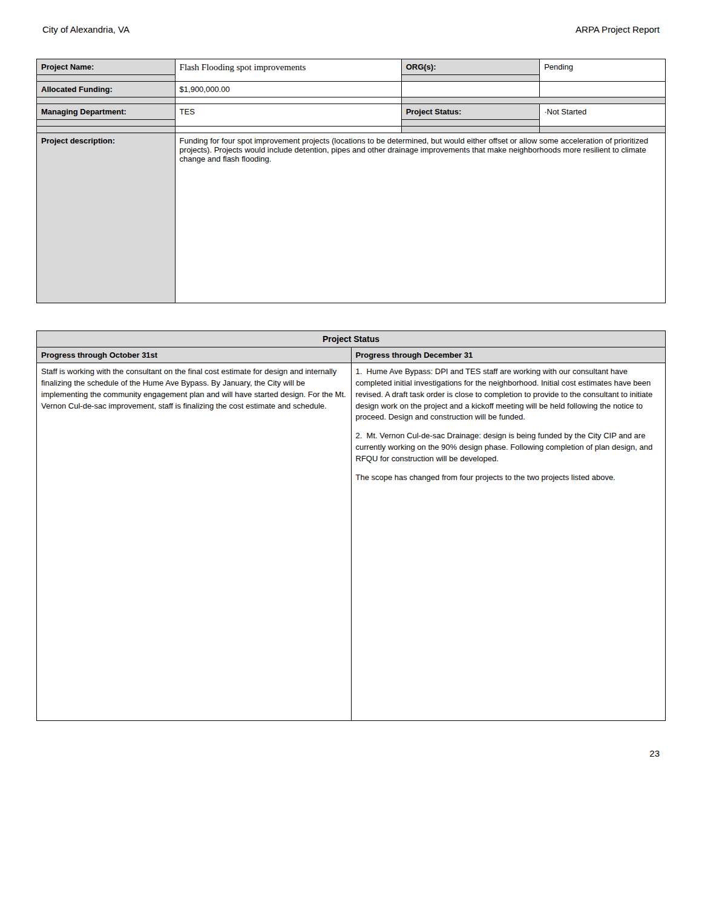City of Alexandria, VA ARPA Project Report
| Project Name: | Flash Flooding spot improvements | ORG(s): | Pending |
| Allocated Funding: | $1,900,000.00 | | |
| Managing Department: | TES | Project Status: | ·Not Started |
| Project description: | Funding for four spot improvement projects (locations to be determined, but would either offset or allow some acceleration of prioritized projects). Projects would include detention, pipes and other drainage improvements that make neighborhoods more resilient to climate change and flash flooding. |
| Project Status |
| Progress through October 31st | Progress through December 31 |
| Staff is working with the consultant on the final cost estimate for design and internally finalizing the schedule of the Hume Ave Bypass. By January, the City will be implementing the community engagement plan and will have started design. For the Mt. Vernon Cul-de-sac improvement, staff is finalizing the cost estimate and schedule. | 1. Hume Ave Bypass: DPI and TES staff are working with our consultant have completed initial investigations for the neighborhood. Initial cost estimates have been revised. A draft task order is close to completion to provide to the consultant to initiate design work on the project and a kickoff meeting will be held following the notice to proceed. Design and construction will be funded. 2. Mt. Vernon Cul-de-sac Drainage: design is being funded by the City CIP and are currently working on the 90% design phase. Following completion of plan design, and RFQU for construction will be developed. The scope has changed from four projects to the two projects listed above. |
23